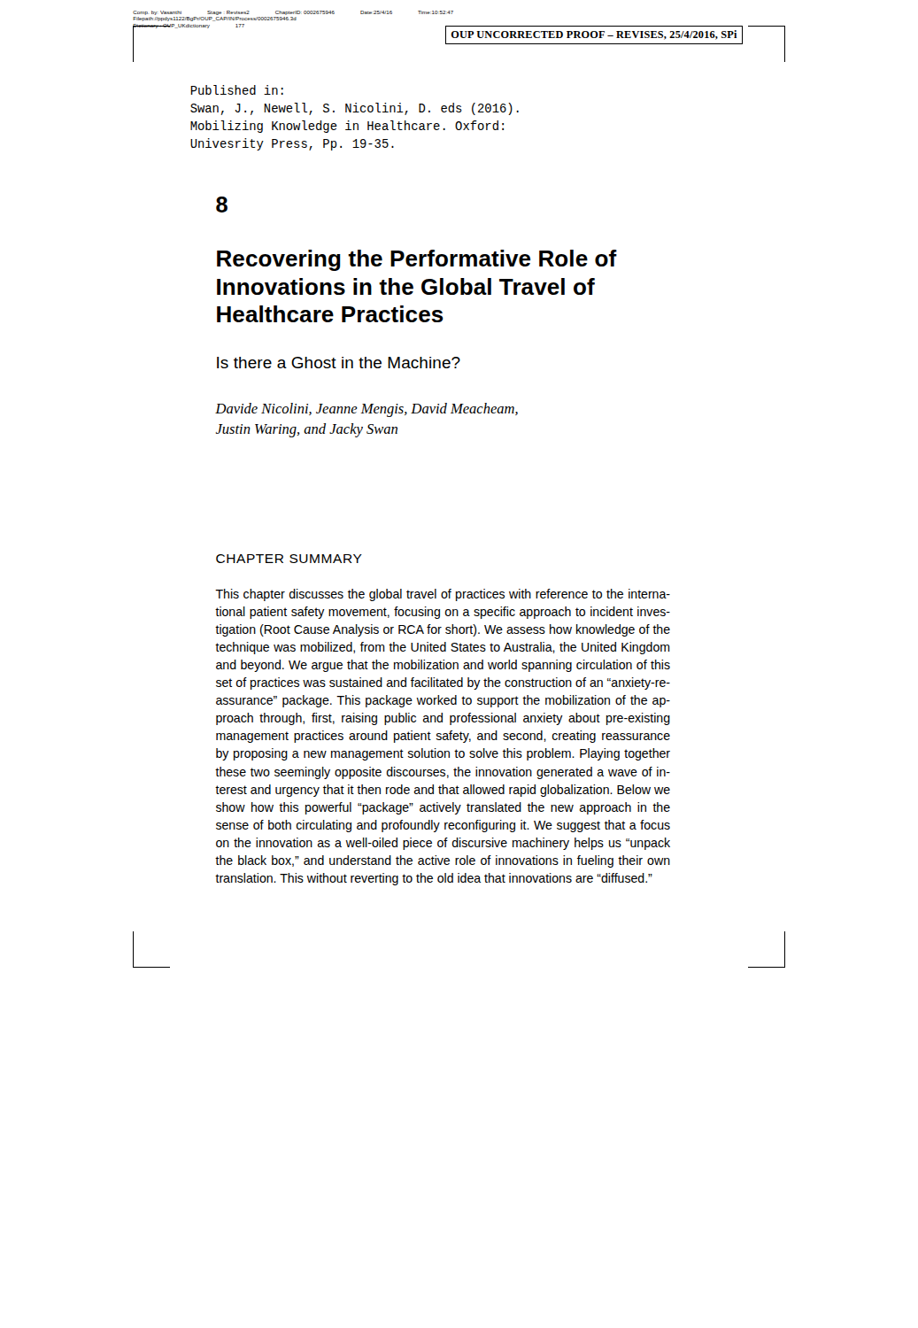Comp. by: VasanthiStage : Revises2 ChapterID: 0002675946 Date:25/4/16 Time:10:52:47
Filepath://ppdys1122/BgPr/OUP_CAP/IN/Process/0002675946.3d
Dictionary : OUP_UKdictionary177
OUP UNCORRECTED PROOF – REVISES, 25/4/2016, SPi
Published in: Swan, J., Newell, S. Nicolini, D. eds (2016). Mobilizing Knowledge in Healthcare. Oxford: Univesrity Press, Pp. 19-35.
8
Recovering the Performative Role of Innovations in the Global Travel of Healthcare Practices
Is there a Ghost in the Machine?
Davide Nicolini, Jeanne Mengis, David Meacheam,
Justin Waring, and Jacky Swan
CHAPTER SUMMARY
This chapter discusses the global travel of practices with reference to the international patient safety movement, focusing on a specific approach to incident investigation (Root Cause Analysis or RCA for short). We assess how knowledge of the technique was mobilized, from the United States to Australia, the United Kingdom and beyond. We argue that the mobilization and world spanning circulation of this set of practices was sustained and facilitated by the construction of an “anxiety-reassurance” package. This package worked to support the mobilization of the approach through, first, raising public and professional anxiety about pre-existing management practices around patient safety, and second, creating reassurance by proposing a new management solution to solve this problem. Playing together these two seemingly opposite discourses, the innovation generated a wave of interest and urgency that it then rode and that allowed rapid globalization. Below we show how this powerful “package” actively translated the new approach in the sense of both circulating and profoundly reconfiguring it. We suggest that a focus on the innovation as a well-oiled piece of discursive machinery helps us “unpack the black box,” and understand the active role of innovations in fueling their own translation. This without reverting to the old idea that innovations are “diffused.”